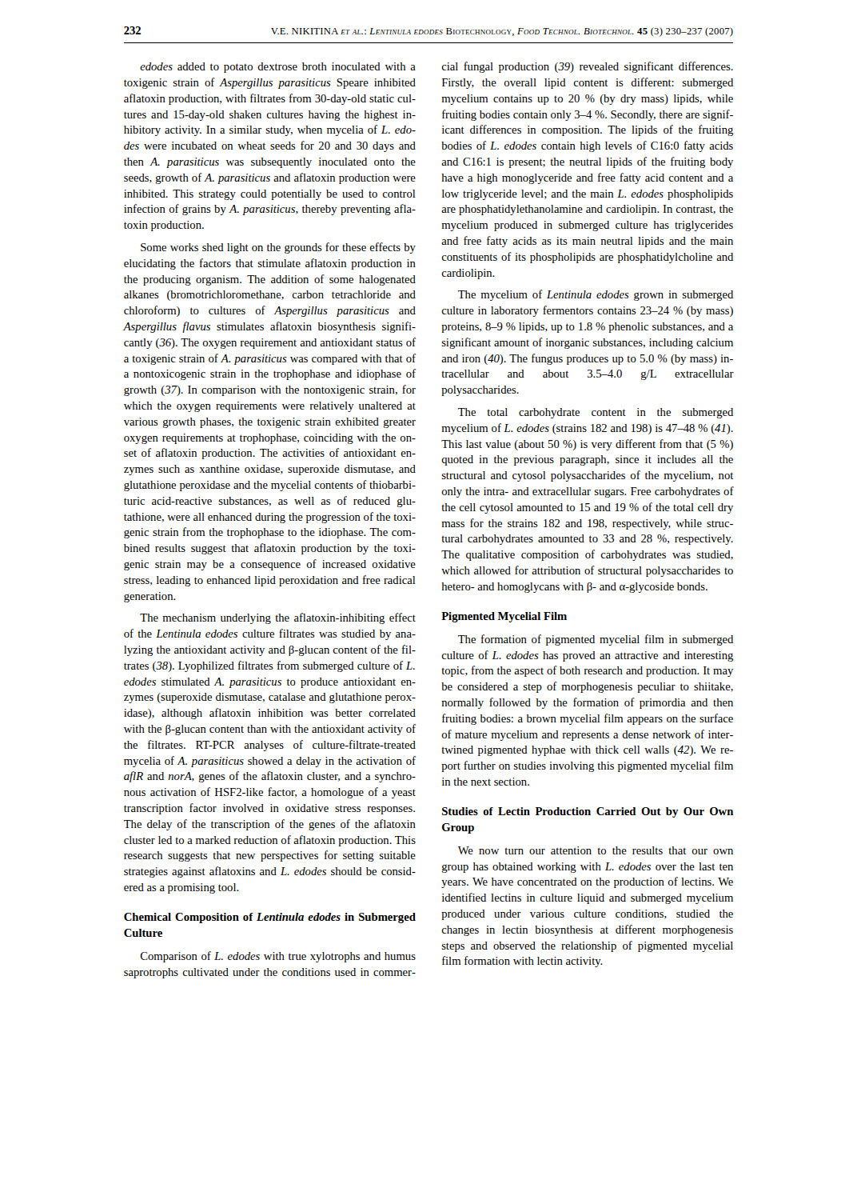232 V.E. NIKITINA et al.: Lentinula edodes Biotechnology, Food Technol. Biotechnol. 45 (3) 230–237 (2007)
edodes added to potato dextrose broth inoculated with a toxigenic strain of Aspergillus parasiticus Speare inhibited aflatoxin production, with filtrates from 30-day-old static cultures and 15-day-old shaken cultures having the highest inhibitory activity. In a similar study, when mycelia of L. edodes were incubated on wheat seeds for 20 and 30 days and then A. parasiticus was subsequently inoculated onto the seeds, growth of A. parasiticus and aflatoxin production were inhibited. This strategy could potentially be used to control infection of grains by A. parasiticus, thereby preventing aflatoxin production.
Some works shed light on the grounds for these effects by elucidating the factors that stimulate aflatoxin production in the producing organism. The addition of some halogenated alkanes (bromotrichloromethane, carbon tetrachloride and chloroform) to cultures of Aspergillus parasiticus and Aspergillus flavus stimulates aflatoxin biosynthesis significantly (36). The oxygen requirement and antioxidant status of a toxigenic strain of A. parasiticus was compared with that of a nontoxicogenic strain in the trophophase and idiophase of growth (37). In comparison with the nontoxigenic strain, for which the oxygen requirements were relatively unaltered at various growth phases, the toxigenic strain exhibited greater oxygen requirements at trophophase, coinciding with the onset of aflatoxin production. The activities of antioxidant enzymes such as xanthine oxidase, superoxide dismutase, and glutathione peroxidase and the mycelial contents of thiobarbituric acid-reactive substances, as well as of reduced glutathione, were all enhanced during the progression of the toxigenic strain from the trophophase to the idiophase. The combined results suggest that aflatoxin production by the toxigenic strain may be a consequence of increased oxidative stress, leading to enhanced lipid peroxidation and free radical generation.
The mechanism underlying the aflatoxin-inhibiting effect of the Lentinula edodes culture filtrates was studied by analyzing the antioxidant activity and β-glucan content of the filtrates (38). Lyophilized filtrates from submerged culture of L. edodes stimulated A. parasiticus to produce antioxidant enzymes (superoxide dismutase, catalase and glutathione peroxidase), although aflatoxin inhibition was better correlated with the β-glucan content than with the antioxidant activity of the filtrates. RT-PCR analyses of culture-filtrate-treated mycelia of A. parasiticus showed a delay in the activation of aflR and norA, genes of the aflatoxin cluster, and a synchronous activation of HSF2-like factor, a homologue of a yeast transcription factor involved in oxidative stress responses. The delay of the transcription of the genes of the aflatoxin cluster led to a marked reduction of aflatoxin production. This research suggests that new perspectives for setting suitable strategies against aflatoxins and L. edodes should be considered as a promising tool.
Chemical Composition of Lentinula edodes in Submerged Culture
Comparison of L. edodes with true xylotrophs and humus saprotrophs cultivated under the conditions used in commercial fungal production (39) revealed significant differences. Firstly, the overall lipid content is different: submerged mycelium contains up to 20 % (by dry mass) lipids, while fruiting bodies contain only 3–4 %. Secondly, there are significant differences in composition. The lipids of the fruiting bodies of L. edodes contain high levels of C16:0 fatty acids and C16:1 is present; the neutral lipids of the fruiting body have a high monoglyceride and free fatty acid content and a low triglyceride level; and the main L. edodes phospholipids are phosphatidylethanolamine and cardiolipin. In contrast, the mycelium produced in submerged culture has triglycerides and free fatty acids as its main neutral lipids and the main constituents of its phospholipids are phosphatidylcholine and cardiolipin.
The mycelium of Lentinula edodes grown in submerged culture in laboratory fermentors contains 23–24 % (by mass) proteins, 8–9 % lipids, up to 1.8 % phenolic substances, and a significant amount of inorganic substances, including calcium and iron (40). The fungus produces up to 5.0 % (by mass) intracellular and about 3.5–4.0 g/L extracellular polysaccharides.
The total carbohydrate content in the submerged mycelium of L. edodes (strains 182 and 198) is 47–48 % (41). This last value (about 50 %) is very different from that (5 %) quoted in the previous paragraph, since it includes all the structural and cytosol polysaccharides of the mycelium, not only the intra- and extracellular sugars. Free carbohydrates of the cell cytosol amounted to 15 and 19 % of the total cell dry mass for the strains 182 and 198, respectively, while structural carbohydrates amounted to 33 and 28 %, respectively. The qualitative composition of carbohydrates was studied, which allowed for attribution of structural polysaccharides to hetero- and homoglycans with β- and α-glycoside bonds.
Pigmented Mycelial Film
The formation of pigmented mycelial film in submerged culture of L. edodes has proved an attractive and interesting topic, from the aspect of both research and production. It may be considered a step of morphogenesis peculiar to shiitake, normally followed by the formation of primordia and then fruiting bodies: a brown mycelial film appears on the surface of mature mycelium and represents a dense network of intertwined pigmented hyphae with thick cell walls (42). We report further on studies involving this pigmented mycelial film in the next section.
Studies of Lectin Production Carried Out by Our Own Group
We now turn our attention to the results that our own group has obtained working with L. edodes over the last ten years. We have concentrated on the production of lectins. We identified lectins in culture liquid and submerged mycelium produced under various culture conditions, studied the changes in lectin biosynthesis at different morphogenesis steps and observed the relationship of pigmented mycelial film formation with lectin activity.